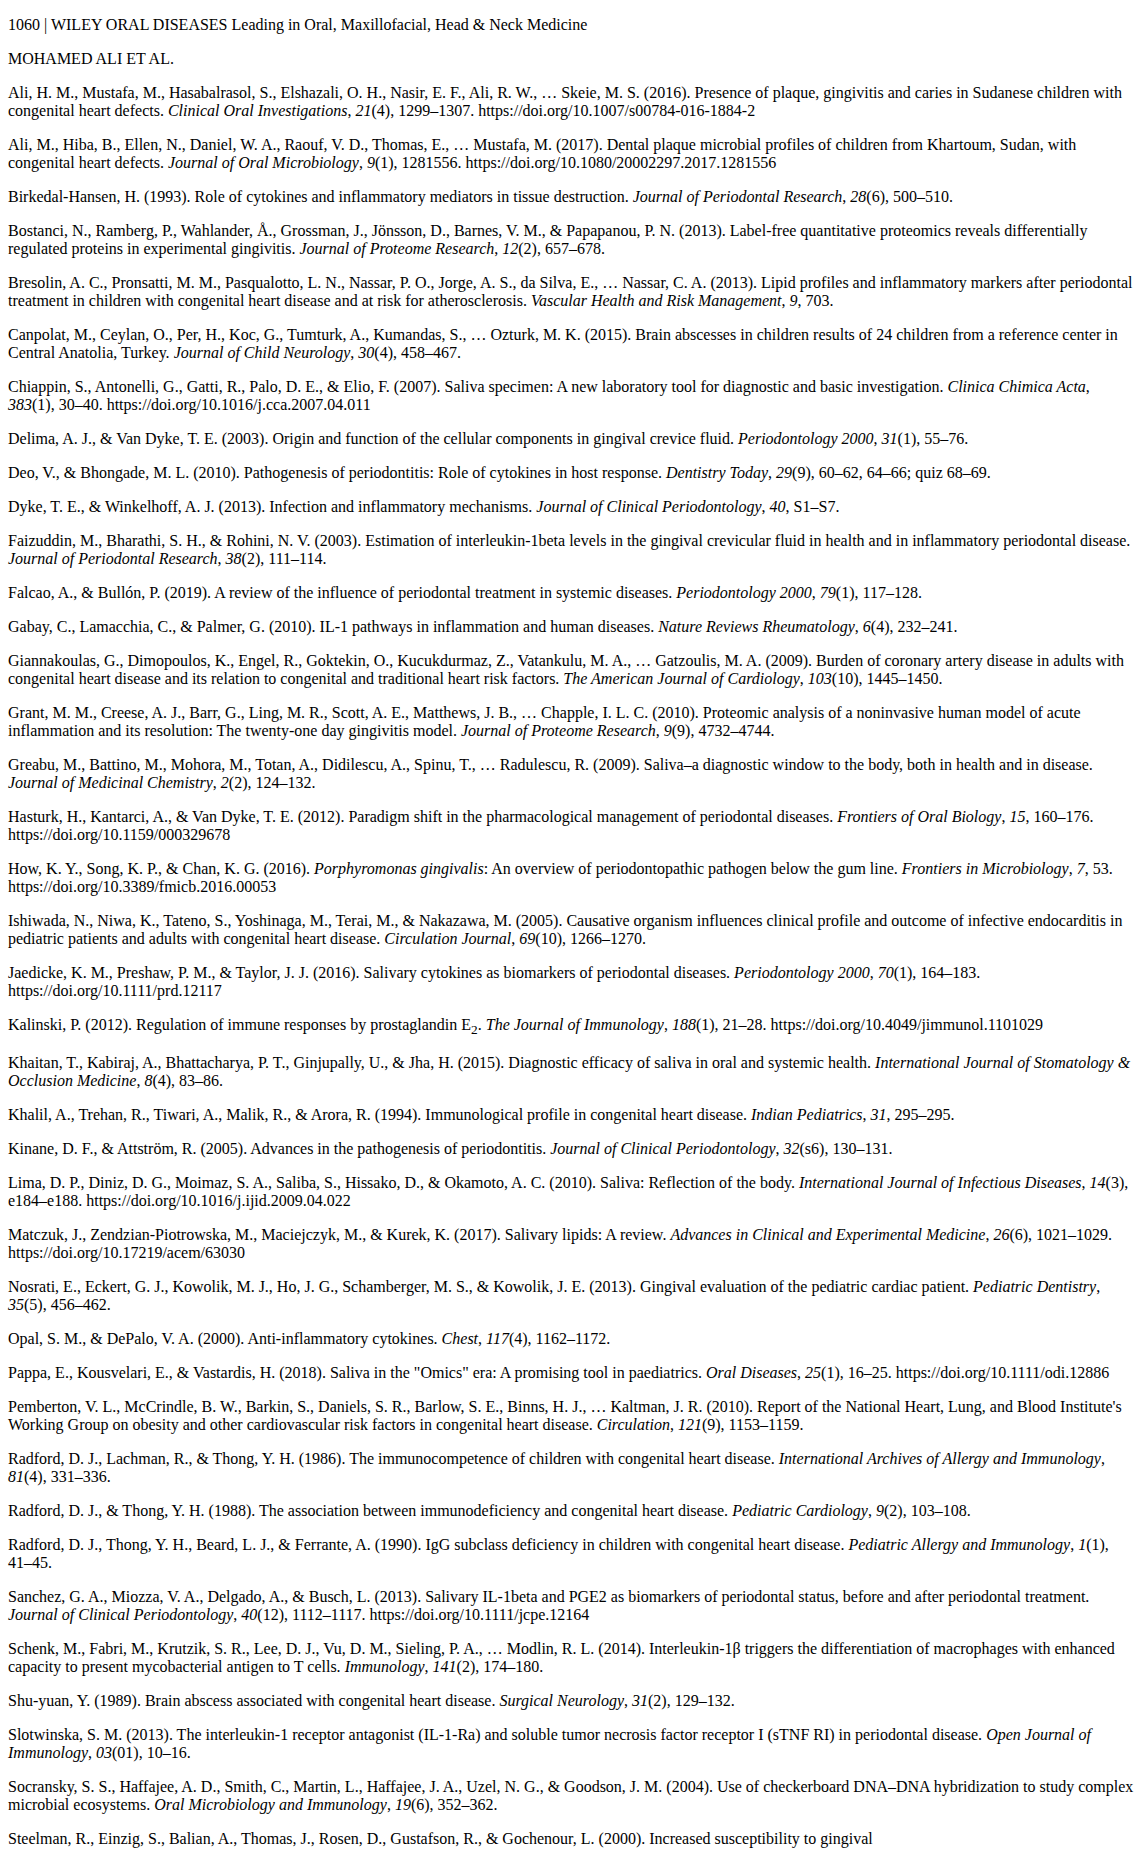1060 | WILEY ORAL DISEASES Leading in Oral, Maxillofacial, Head & Neck Medicine
MOHAMED ALI ET AL.
Ali, H. M., Mustafa, M., Hasabalrasol, S., Elshazali, O. H., Nasir, E. F., Ali, R. W., … Skeie, M. S. (2016). Presence of plaque, gingivitis and caries in Sudanese children with congenital heart defects. Clinical Oral Investigations, 21(4), 1299–1307. https://doi.org/10.1007/s00784-016-1884-2
Ali, M., Hiba, B., Ellen, N., Daniel, W. A., Raouf, V. D., Thomas, E., … Mustafa, M. (2017). Dental plaque microbial profiles of children from Khartoum, Sudan, with congenital heart defects. Journal of Oral Microbiology, 9(1), 1281556. https://doi.org/10.1080/20002297.2017.1281556
Birkedal-Hansen, H. (1993). Role of cytokines and inflammatory mediators in tissue destruction. Journal of Periodontal Research, 28(6), 500–510.
Bostanci, N., Ramberg, P., Wahlander, Å., Grossman, J., Jönsson, D., Barnes, V. M., & Papapanou, P. N. (2013). Label-free quantitative proteomics reveals differentially regulated proteins in experimental gingivitis. Journal of Proteome Research, 12(2), 657–678.
Bresolin, A. C., Pronsatti, M. M., Pasqualotto, L. N., Nassar, P. O., Jorge, A. S., da Silva, E., … Nassar, C. A. (2013). Lipid profiles and inflammatory markers after periodontal treatment in children with congenital heart disease and at risk for atherosclerosis. Vascular Health and Risk Management, 9, 703.
Canpolat, M., Ceylan, O., Per, H., Koc, G., Tumturk, A., Kumandas, S., … Ozturk, M. K. (2015). Brain abscesses in children results of 24 children from a reference center in Central Anatolia, Turkey. Journal of Child Neurology, 30(4), 458–467.
Chiappin, S., Antonelli, G., Gatti, R., Palo, D. E., & Elio, F. (2007). Saliva specimen: A new laboratory tool for diagnostic and basic investigation. Clinica Chimica Acta, 383(1), 30–40. https://doi.org/10.1016/j.cca.2007.04.011
Delima, A. J., & Van Dyke, T. E. (2003). Origin and function of the cellular components in gingival crevice fluid. Periodontology 2000, 31(1), 55–76.
Deo, V., & Bhongade, M. L. (2010). Pathogenesis of periodontitis: Role of cytokines in host response. Dentistry Today, 29(9), 60–62, 64–66; quiz 68–69.
Dyke, T. E., & Winkelhoff, A. J. (2013). Infection and inflammatory mechanisms. Journal of Clinical Periodontology, 40, S1–S7.
Faizuddin, M., Bharathi, S. H., & Rohini, N. V. (2003). Estimation of interleukin-1beta levels in the gingival crevicular fluid in health and in inflammatory periodontal disease. Journal of Periodontal Research, 38(2), 111–114.
Falcao, A., & Bullón, P. (2019). A review of the influence of periodontal treatment in systemic diseases. Periodontology 2000, 79(1), 117–128.
Gabay, C., Lamacchia, C., & Palmer, G. (2010). IL-1 pathways in inflammation and human diseases. Nature Reviews Rheumatology, 6(4), 232–241.
Giannakoulas, G., Dimopoulos, K., Engel, R., Goktekin, O., Kucukdurmaz, Z., Vatankulu, M. A., … Gatzoulis, M. A. (2009). Burden of coronary artery disease in adults with congenital heart disease and its relation to congenital and traditional heart risk factors. The American Journal of Cardiology, 103(10), 1445–1450.
Grant, M. M., Creese, A. J., Barr, G., Ling, M. R., Scott, A. E., Matthews, J. B., … Chapple, I. L. C. (2010). Proteomic analysis of a noninvasive human model of acute inflammation and its resolution: The twenty-one day gingivitis model. Journal of Proteome Research, 9(9), 4732–4744.
Greabu, M., Battino, M., Mohora, M., Totan, A., Didilescu, A., Spinu, T., … Radulescu, R. (2009). Saliva–a diagnostic window to the body, both in health and in disease. Journal of Medicinal Chemistry, 2(2), 124–132.
Hasturk, H., Kantarci, A., & Van Dyke, T. E. (2012). Paradigm shift in the pharmacological management of periodontal diseases. Frontiers of Oral Biology, 15, 160–176. https://doi.org/10.1159/000329678
How, K. Y., Song, K. P., & Chan, K. G. (2016). Porphyromonas gingivalis: An overview of periodontopathic pathogen below the gum line. Frontiers in Microbiology, 7, 53. https://doi.org/10.3389/fmicb.2016.00053
Ishiwada, N., Niwa, K., Tateno, S., Yoshinaga, M., Terai, M., & Nakazawa, M. (2005). Causative organism influences clinical profile and outcome of infective endocarditis in pediatric patients and adults with congenital heart disease. Circulation Journal, 69(10), 1266–1270.
Jaedicke, K. M., Preshaw, P. M., & Taylor, J. J. (2016). Salivary cytokines as biomarkers of periodontal diseases. Periodontology 2000, 70(1), 164–183. https://doi.org/10.1111/prd.12117
Kalinski, P. (2012). Regulation of immune responses by prostaglandin E2. The Journal of Immunology, 188(1), 21–28. https://doi.org/10.4049/jimmunol.1101029
Khaitan, T., Kabiraj, A., Bhattacharya, P. T., Ginjupally, U., & Jha, H. (2015). Diagnostic efficacy of saliva in oral and systemic health. International Journal of Stomatology & Occlusion Medicine, 8(4), 83–86.
Khalil, A., Trehan, R., Tiwari, A., Malik, R., & Arora, R. (1994). Immunological profile in congenital heart disease. Indian Pediatrics, 31, 295–295.
Kinane, D. F., & Attström, R. (2005). Advances in the pathogenesis of periodontitis. Journal of Clinical Periodontology, 32(s6), 130–131.
Lima, D. P., Diniz, D. G., Moimaz, S. A., Saliba, S., Hissako, D., & Okamoto, A. C. (2010). Saliva: Reflection of the body. International Journal of Infectious Diseases, 14(3), e184–e188. https://doi.org/10.1016/j.ijid.2009.04.022
Matczuk, J., Zendzian-Piotrowska, M., Maciejczyk, M., & Kurek, K. (2017). Salivary lipids: A review. Advances in Clinical and Experimental Medicine, 26(6), 1021–1029. https://doi.org/10.17219/acem/63030
Nosrati, E., Eckert, G. J., Kowolik, M. J., Ho, J. G., Schamberger, M. S., & Kowolik, J. E. (2013). Gingival evaluation of the pediatric cardiac patient. Pediatric Dentistry, 35(5), 456–462.
Opal, S. M., & DePalo, V. A. (2000). Anti-inflammatory cytokines. Chest, 117(4), 1162–1172.
Pappa, E., Kousvelari, E., & Vastardis, H. (2018). Saliva in the "Omics" era: A promising tool in paediatrics. Oral Diseases, 25(1), 16–25. https://doi.org/10.1111/odi.12886
Pemberton, V. L., McCrindle, B. W., Barkin, S., Daniels, S. R., Barlow, S. E., Binns, H. J., … Kaltman, J. R. (2010). Report of the National Heart, Lung, and Blood Institute's Working Group on obesity and other cardiovascular risk factors in congenital heart disease. Circulation, 121(9), 1153–1159.
Radford, D. J., Lachman, R., & Thong, Y. H. (1986). The immunocompetence of children with congenital heart disease. International Archives of Allergy and Immunology, 81(4), 331–336.
Radford, D. J., & Thong, Y. H. (1988). The association between immunodeficiency and congenital heart disease. Pediatric Cardiology, 9(2), 103–108.
Radford, D. J., Thong, Y. H., Beard, L. J., & Ferrante, A. (1990). IgG subclass deficiency in children with congenital heart disease. Pediatric Allergy and Immunology, 1(1), 41–45.
Sanchez, G. A., Miozza, V. A., Delgado, A., & Busch, L. (2013). Salivary IL-1beta and PGE2 as biomarkers of periodontal status, before and after periodontal treatment. Journal of Clinical Periodontology, 40(12), 1112–1117. https://doi.org/10.1111/jcpe.12164
Schenk, M., Fabri, M., Krutzik, S. R., Lee, D. J., Vu, D. M., Sieling, P. A., … Modlin, R. L. (2014). Interleukin-1β triggers the differentiation of macrophages with enhanced capacity to present mycobacterial antigen to T cells. Immunology, 141(2), 174–180.
Shu-yuan, Y. (1989). Brain abscess associated with congenital heart disease. Surgical Neurology, 31(2), 129–132.
Slotwinska, S. M. (2013). The interleukin-1 receptor antagonist (IL-1-Ra) and soluble tumor necrosis factor receptor I (sTNF RI) in periodontal disease. Open Journal of Immunology, 03(01), 10–16.
Socransky, S. S., Haffajee, A. D., Smith, C., Martin, L., Haffajee, J. A., Uzel, N. G., & Goodson, J. M. (2004). Use of checkerboard DNA–DNA hybridization to study complex microbial ecosystems. Oral Microbiology and Immunology, 19(6), 352–362.
Steelman, R., Einzig, S., Balian, A., Thomas, J., Rosen, D., Gustafson, R., & Gochenour, L. (2000). Increased susceptibility to gingival